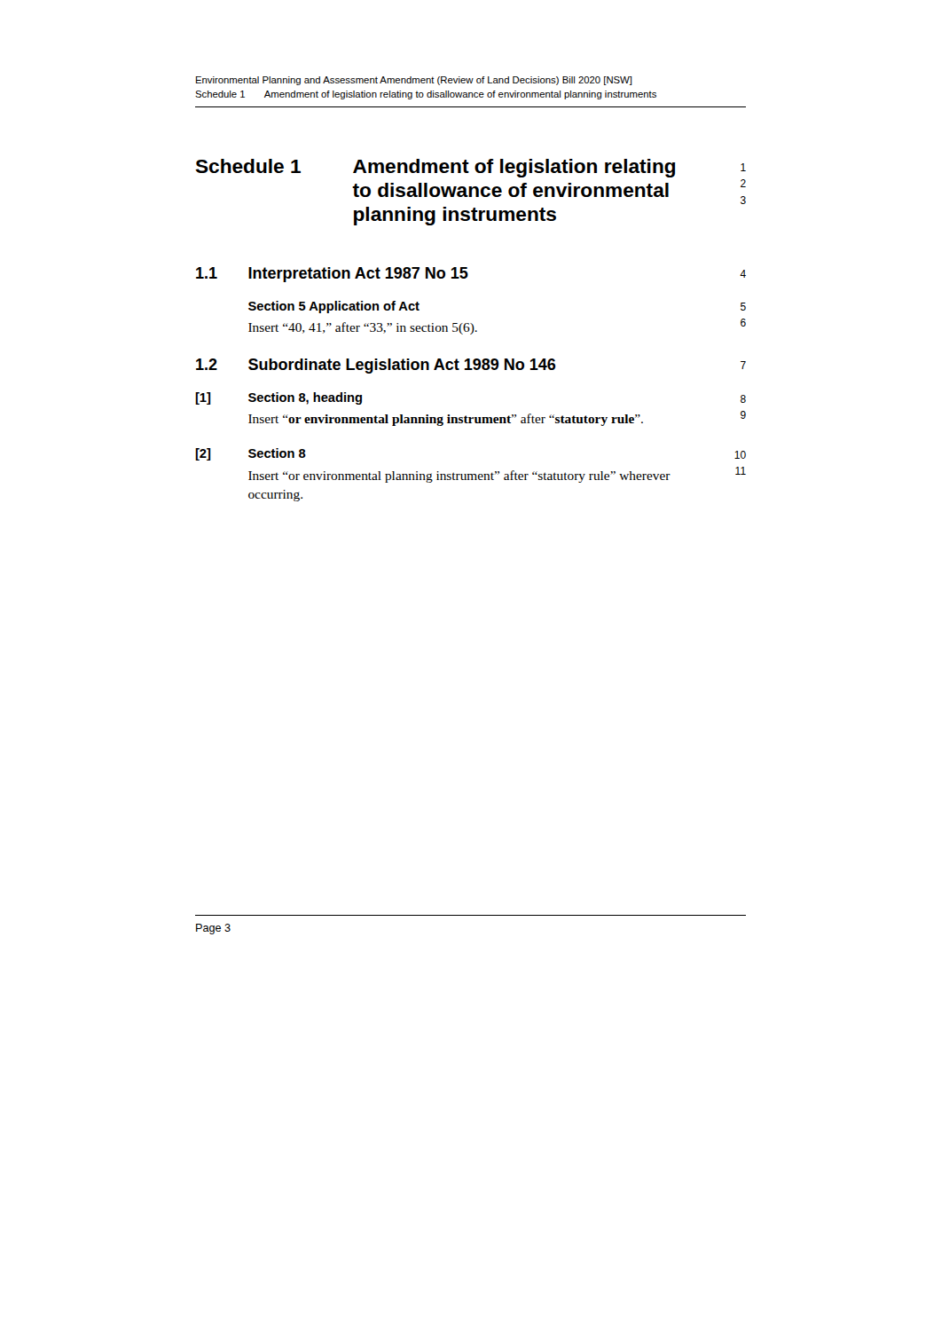Environmental Planning and Assessment Amendment (Review of Land Decisions) Bill 2020 [NSW]
Schedule 1 Amendment of legislation relating to disallowance of environmental planning instruments
Schedule 1
Amendment of legislation relating to disallowance of environmental planning instruments
1 2 3
1.1
Interpretation Act 1987 No 15
4
Section 5 Application of Act
Insert “40, 41,” after “33,” in section 5(6).
5 6
1.2
Subordinate Legislation Act 1989 No 146
7
[1]
Section 8, heading
Insert “or environmental planning instrument” after “statutory rule”.
8 9
[2]
Section 8
Insert “or environmental planning instrument” after “statutory rule” wherever occurring.
10 11
Page 3